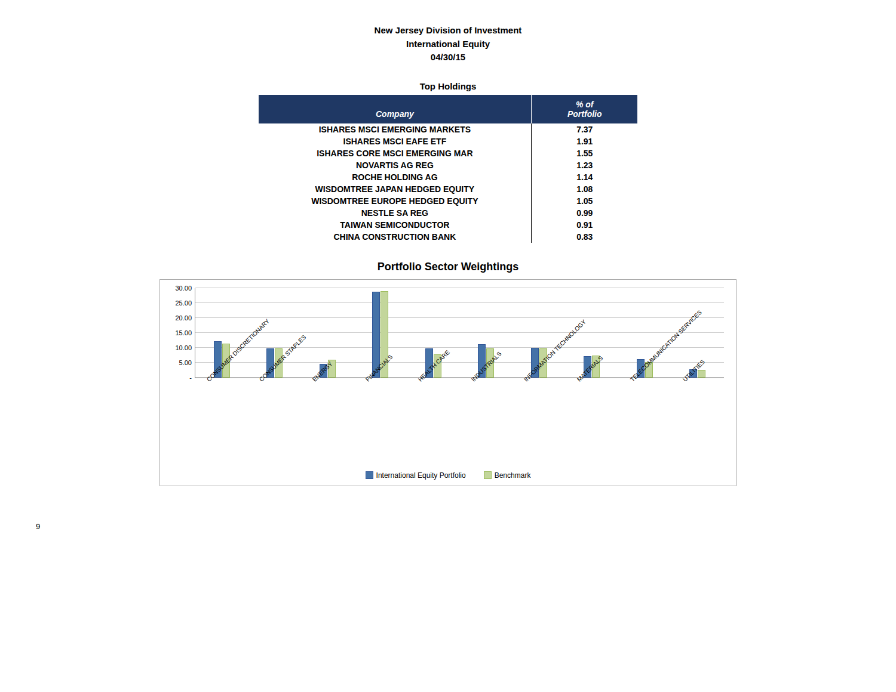New Jersey Division of Investment
International Equity
04/30/15
Top Holdings
| Company | % of Portfolio |
| --- | --- |
| ISHARES MSCI EMERGING MARKETS | 7.37 |
| ISHARES MSCI EAFE ETF | 1.91 |
| ISHARES CORE MSCI EMERGING MAR | 1.55 |
| NOVARTIS AG REG | 1.23 |
| ROCHE HOLDING AG | 1.14 |
| WISDOMTREE JAPAN HEDGED EQUITY | 1.08 |
| WISDOMTREE EUROPE HEDGED EQUITY | 1.05 |
| NESTLE SA REG | 0.99 |
| TAIWAN SEMICONDUCTOR | 0.91 |
| CHINA CONSTRUCTION BANK | 0.83 |
Portfolio Sector Weightings
30.00
25.00
20.00
15.00
10.00
5.00
-
CONSUMER DISCRETIONARY CONSUMER STAPLES ENERGY FINANCIALS HEALTH CARE INDUSTRIALS INFORMATION TECHNOLOGY MATERIALS TELECOMMUNICATION SERVICES UTILITIES
International Equity Portfolio
Benchmark
9